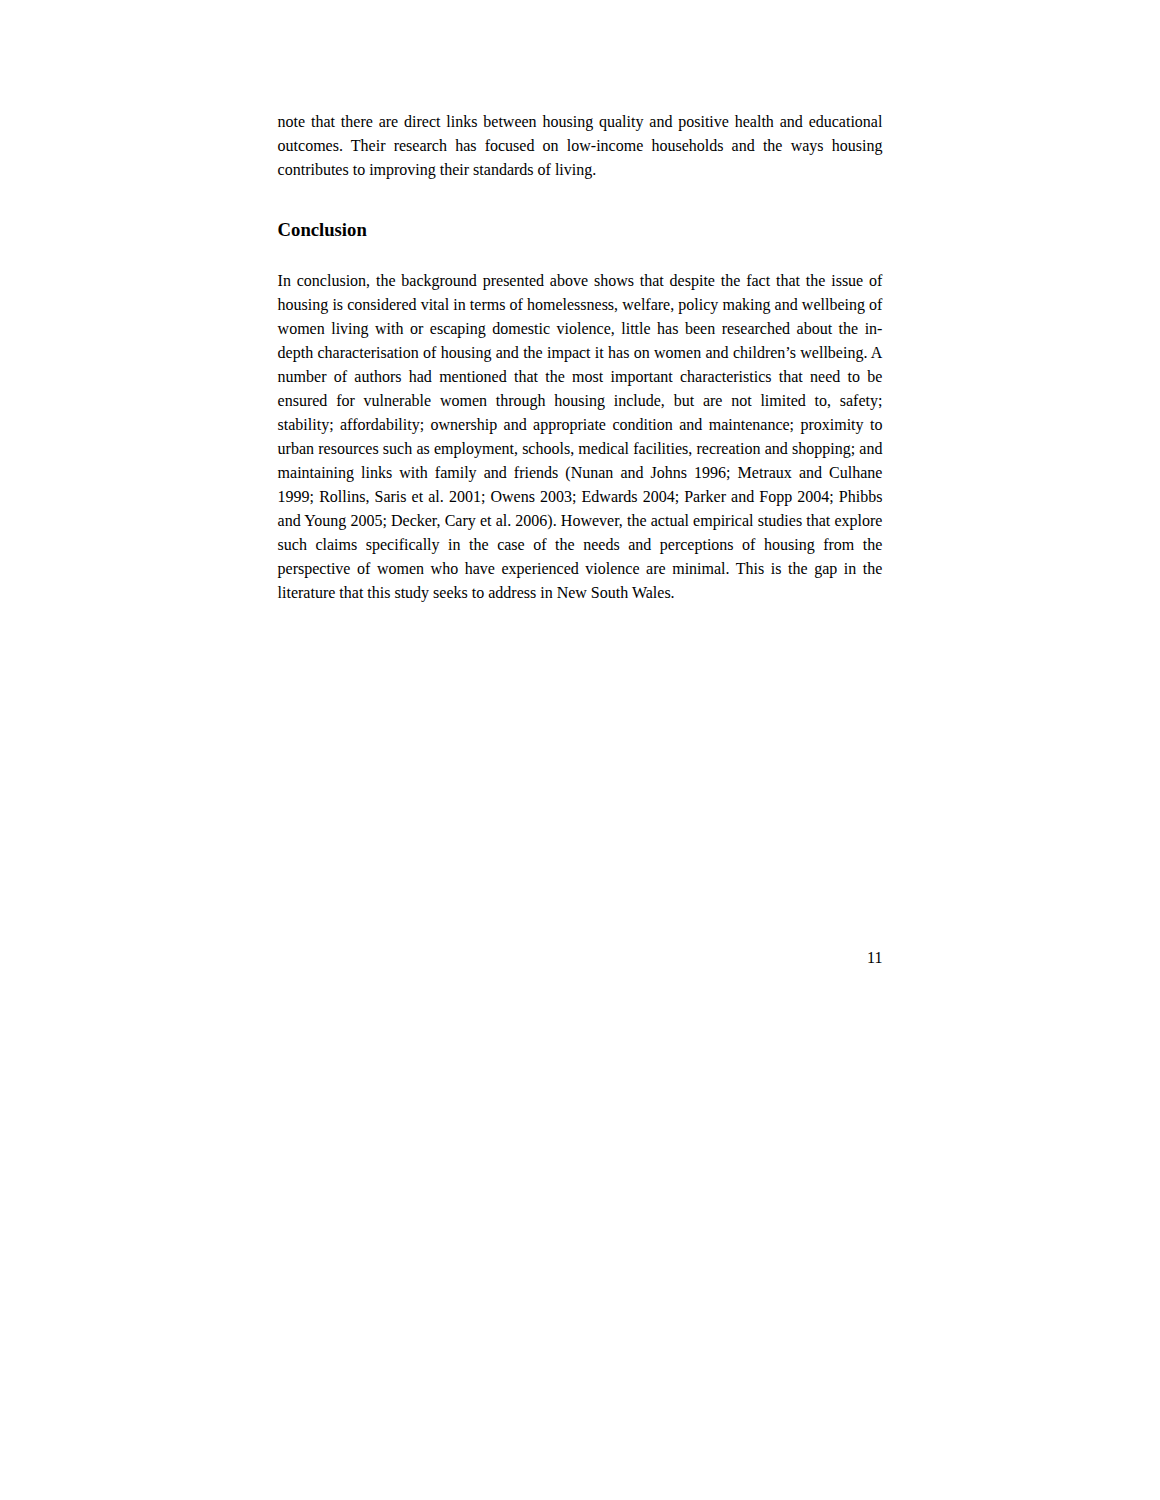note that there are direct links between housing quality and positive health and educational outcomes. Their research has focused on low-income households and the ways housing contributes to improving their standards of living.
Conclusion
In conclusion, the background presented above shows that despite the fact that the issue of housing is considered vital in terms of homelessness, welfare, policy making and wellbeing of women living with or escaping domestic violence, little has been researched about the in-depth characterisation of housing and the impact it has on women and children’s wellbeing. A number of authors had mentioned that the most important characteristics that need to be ensured for vulnerable women through housing include, but are not limited to, safety; stability; affordability; ownership and appropriate condition and maintenance; proximity to urban resources such as employment, schools, medical facilities, recreation and shopping; and maintaining links with family and friends (Nunan and Johns 1996; Metraux and Culhane 1999; Rollins, Saris et al. 2001; Owens 2003; Edwards 2004; Parker and Fopp 2004; Phibbs and Young 2005; Decker, Cary et al. 2006). However, the actual empirical studies that explore such claims specifically in the case of the needs and perceptions of housing from the perspective of women who have experienced violence are minimal. This is the gap in the literature that this study seeks to address in New South Wales.
11